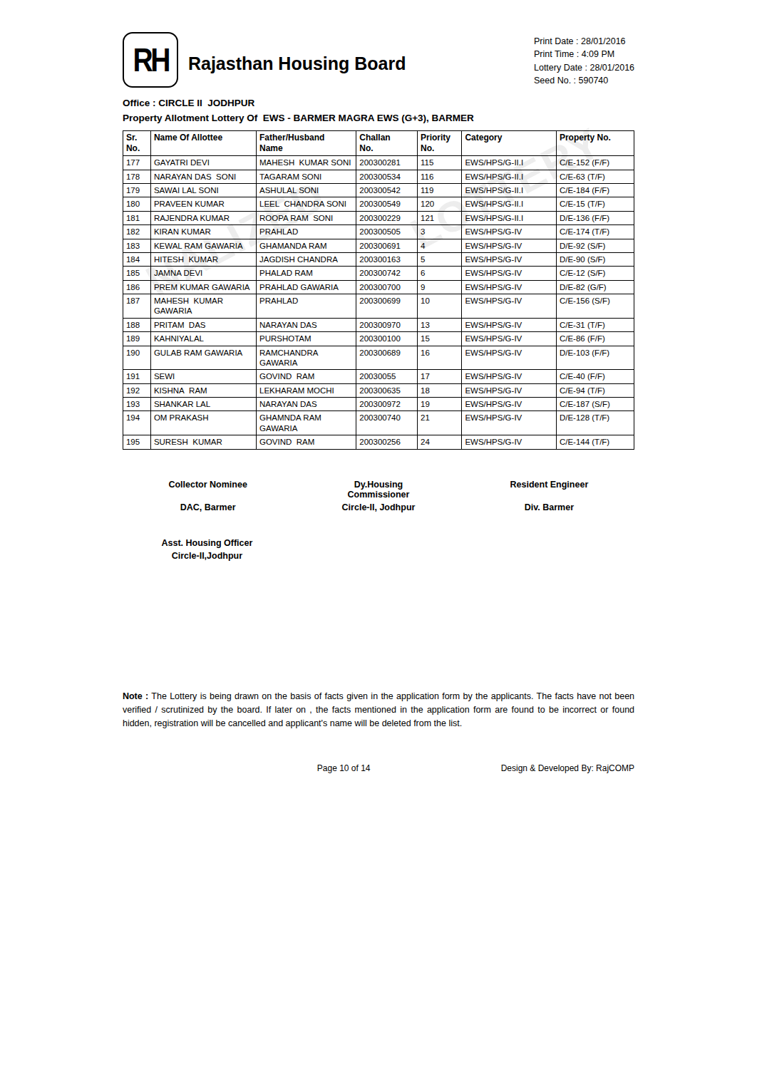NALIZED
LOTTERY
RH
Rajasthan Housing Board
Print Date : 28/01/2016
Print Time : 4:09 PM
Lottery Date : 28/01/2016
Seed No. : 590740
Office : CIRCLE II JODHPUR
Property Allotment Lottery Of EWS - BARMER MAGRA EWS (G+3), BARMER
| Sr. No. | Name Of Allottee | Father/Husband Name | Challan No. | Priority No. | Category | Property No. |
| --- | --- | --- | --- | --- | --- | --- |
| 177 | GAYATRI DEVI | MAHESH KUMAR SONI | 200300281 | 115 | EWS/HPS/G-II.I | C/E-152 (F/F) |
| 178 | NARAYAN DAS SONI | TAGARAM SONI | 200300534 | 116 | EWS/HPS/G-II.I | C/E-63 (T/F) |
| 179 | SAWAI LAL SONI | ASHULAL SONI | 200300542 | 119 | EWS/HPS/G-II.I | C/E-184 (F/F) |
| 180 | PRAVEEN KUMAR | LEEL CHANDRA SONI | 200300549 | 120 | EWS/HPS/G-II.I | C/E-15 (T/F) |
| 181 | RAJENDRA KUMAR | ROOPA RAM SONI | 200300229 | 121 | EWS/HPS/G-II.I | D/E-136 (F/F) |
| 182 | KIRAN KUMAR | PRAHLAD | 200300505 | 3 | EWS/HPS/G-IV | C/E-174 (T/F) |
| 183 | KEWAL RAM GAWARIA | GHAMANDA RAM | 200300691 | 4 | EWS/HPS/G-IV | D/E-92 (S/F) |
| 184 | HITESH KUMAR | JAGDISH CHANDRA | 200300163 | 5 | EWS/HPS/G-IV | D/E-90 (S/F) |
| 185 | JAMNA DEVI | PHALAD RAM | 200300742 | 6 | EWS/HPS/G-IV | C/E-12 (S/F) |
| 186 | PREM KUMAR GAWARIA | PRAHLAD GAWARIA | 200300700 | 9 | EWS/HPS/G-IV | D/E-82 (G/F) |
| 187 | MAHESH KUMAR GAWARIA | PRAHLAD | 200300699 | 10 | EWS/HPS/G-IV | C/E-156 (S/F) |
| 188 | PRITAM DAS | NARAYAN DAS | 200300970 | 13 | EWS/HPS/G-IV | C/E-31 (T/F) |
| 189 | KAHNIYALAL | PURSHOTAM | 200300100 | 15 | EWS/HPS/G-IV | C/E-86 (F/F) |
| 190 | GULAB RAM GAWARIA | RAMCHANDRA GAWARIA | 200300689 | 16 | EWS/HPS/G-IV | D/E-103 (F/F) |
| 191 | SEWI | GOVIND RAM | 20030055 | 17 | EWS/HPS/G-IV | C/E-40 (F/F) |
| 192 | KISHNA RAM | LEKHARAM MOCHI | 200300635 | 18 | EWS/HPS/G-IV | C/E-94 (T/F) |
| 193 | SHANKAR LAL | NARAYAN DAS | 200300972 | 19 | EWS/HPS/G-IV | C/E-187 (S/F) |
| 194 | OM PRAKASH | GHAMNDA RAM GAWARIA | 200300740 | 21 | EWS/HPS/G-IV | D/E-128 (T/F) |
| 195 | SURESH KUMAR | GOVIND RAM | 200300256 | 24 | EWS/HPS/G-IV | C/E-144 (T/F) |
Collector Nominee
Dy.Housing
Commissioner
Resident Engineer
DAC, Barmer
Circle-II, Jodhpur
Div. Barmer
Asst. Housing Officer
Circle-II,Jodhpur
Note : The Lottery is being drawn on the basis of facts given in the application form by the applicants. The facts have not been verified / scrutinized by the board. If later on , the facts mentioned in the application form are found to be incorrect or found hidden, registration will be cancelled and applicant's name will be deleted from the list.
Page 10 of 14
Design & Developed By: RajCOMP